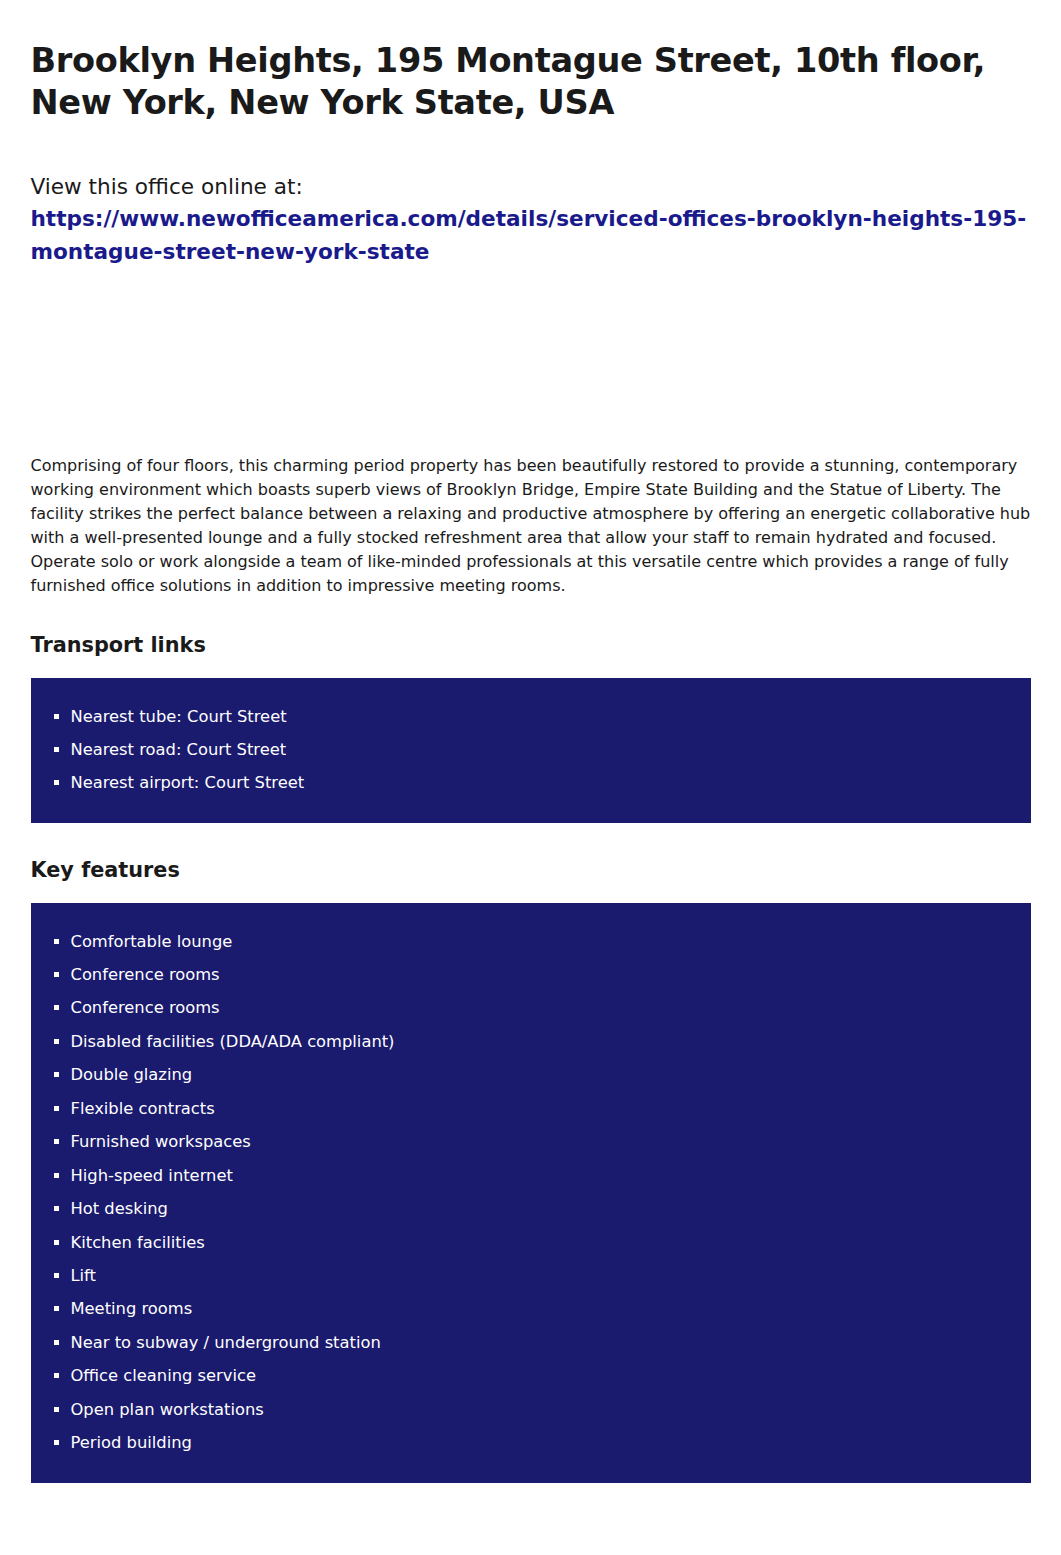Brooklyn Heights, 195 Montague Street, 10th floor, New York, New York State, USA
View this office online at:
https://www.newofficeamerica.com/details/serviced-offices-brooklyn-heights-195-montague-street-new-york-state
Comprising of four floors, this charming period property has been beautifully restored to provide a stunning, contemporary working environment which boasts superb views of Brooklyn Bridge, Empire State Building and the Statue of Liberty. The facility strikes the perfect balance between a relaxing and productive atmosphere by offering an energetic collaborative hub with a well-presented lounge and a fully stocked refreshment area that allow your staff to remain hydrated and focused. Operate solo or work alongside a team of like-minded professionals at this versatile centre which provides a range of fully furnished office solutions in addition to impressive meeting rooms.
Transport links
Nearest tube: Court Street
Nearest road: Court Street
Nearest airport: Court Street
Key features
Comfortable lounge
Conference rooms
Conference rooms
Disabled facilities (DDA/ADA compliant)
Double glazing
Flexible contracts
Furnished workspaces
High-speed internet
Hot desking
Kitchen facilities
Lift
Meeting rooms
Near to subway / underground station
Office cleaning service
Open plan workstations
Period building